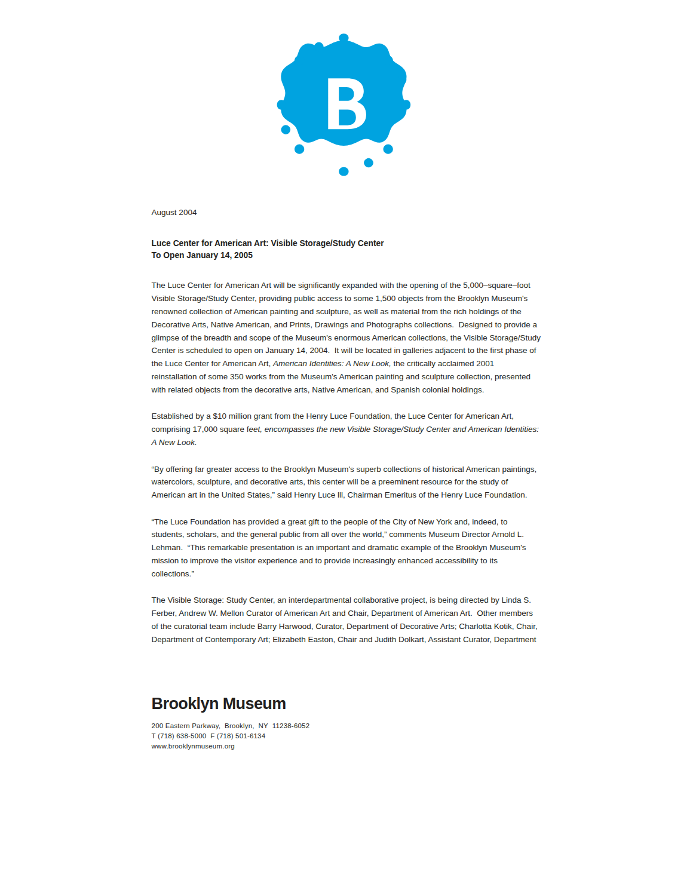Stylized letter B surrounded by splash shapes
August 2004
Luce Center for American Art: Visible Storage/Study Center
To Open January 14, 2005
The Luce Center for American Art will be significantly expanded with the opening of the 5,000–square–foot Visible Storage/Study Center, providing public access to some 1,500 objects from the Brooklyn Museum's renowned collection of American painting and sculpture, as well as material from the rich holdings of the Decorative Arts, Native American, and Prints, Drawings and Photographs collections. Designed to provide a glimpse of the breadth and scope of the Museum's enormous American collections, the Visible Storage/Study Center is scheduled to open on January 14, 2004. It will be located in galleries adjacent to the first phase of the Luce Center for American Art, American Identities: A New Look, the critically acclaimed 2001 reinstallation of some 350 works from the Museum's American painting and sculpture collection, presented with related objects from the decorative arts, Native American, and Spanish colonial holdings.
Established by a $10 million grant from the Henry Luce Foundation, the Luce Center for American Art, comprising 17,000 square feet, encompasses the new Visible Storage/Study Center and American Identities: A New Look.
“By offering far greater access to the Brooklyn Museum's superb collections of historical American paintings, watercolors, sculpture, and decorative arts, this center will be a preeminent resource for the study of American art in the United States,” said Henry Luce lll, Chairman Emeritus of the Henry Luce Foundation.
“The Luce Foundation has provided a great gift to the people of the City of New York and, indeed, to students, scholars, and the general public from all over the world,” comments Museum Director Arnold L. Lehman. “This remarkable presentation is an important and dramatic example of the Brooklyn Museum's mission to improve the visitor experience and to provide increasingly enhanced accessibility to its collections.”
The Visible Storage: Study Center, an interdepartmental collaborative project, is being directed by Linda S. Ferber, Andrew W. Mellon Curator of American Art and Chair, Department of American Art. Other members of the curatorial team include Barry Harwood, Curator, Department of Decorative Arts; Charlotta Kotik, Chair, Department of Contemporary Art; Elizabeth Easton, Chair and Judith Dolkart, Assistant Curator, Department
Brooklyn Museum
200 Eastern Parkway, Brooklyn, NY 11238-6052
T (718) 638-5000 F (718) 501-6134
www.brooklynmuseum.org